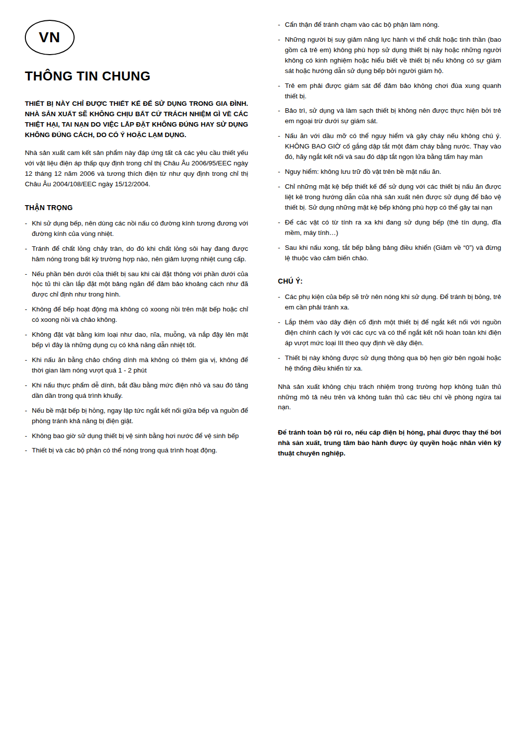VN
THÔNG TIN CHUNG
THIẾT BỊ NÀY CHỈ ĐƯỢC THIẾT KẾ ĐỂ SỬ DỤNG TRONG GIA ĐÌNH. NHÀ SẢN XUẤT SẼ KHÔNG CHỊU BẤT CỨ TRÁCH NHIỆM GÌ VỀ CÁC THIỆT HẠI, TAI NẠN DO VIỆC LẮP ĐẶT KHÔNG ĐÚNG HAY SỬ DỤNG KHÔNG ĐÚNG CÁCH, DO CÓ Ý HOẶC LẠM DỤNG.
Nhà sản xuất cam kết sản phẩm này đáp ứng tất cả các yêu cầu thiết yếu với vật liệu điện áp thấp quy định trong chỉ thị Châu Âu 2006/95/EEC ngày 12 tháng 12 năm 2006 và tương thích điện từ như quy định trong chỉ thị Châu Âu 2004/108/EEC ngày 15/12/2004.
THẬN TRỌNG
Khi sử dụng bếp, nên dùng các nồi nấu có đường kính tương đương với đường kính của vùng nhiệt.
Tránh để chất lỏng chảy tràn, do đó khi chất lỏng sôi hay đang được hâm nóng trong bất kỳ trường hợp nào, nên giảm lượng nhiệt cung cấp.
Nếu phần bên dưới của thiết bị sau khi cài đặt thông với phần dưới của hộc tủ thì cần lắp đặt một bảng ngăn để đảm bảo khoảng cách như đã được chỉ định như trong hình.
Không để bếp hoạt động mà không có xoong nồi trên mặt bếp hoặc chỉ có xoong nồi và chảo không.
Không đặt vật bằng kim loại như dao, nĩa, muỗng, và nắp đậy lên mặt bếp vì đây là những dụng cụ có khả năng dẫn nhiệt tốt.
Khi nấu ăn bằng chảo chống dính mà không có thêm gia vị, không để thời gian làm nóng vượt quá 1 - 2 phút
Khi nấu thực phẩm dễ dính, bắt đầu bằng mức điện nhỏ và sau đó tăng dần dần trong quá trình khuấy.
Nếu bề mặt bếp bị hỏng, ngay lập tức ngắt kết nối giữa bếp và nguồn để phòng tránh khả năng bị điện giật.
Không bao giờ sử dụng thiết bị vệ sinh bằng hơi nước để vệ sinh bếp
Thiết bị và các bộ phận có thể nóng trong quá trình hoạt động.
Cẩn thận để tránh chạm vào các bộ phận làm nóng.
Những người bị suy giảm năng lực hành vi thể chất hoặc tinh thần (bao gồm cả trẻ em) không phù hợp sử dụng thiết bị này hoặc những người không có kinh nghiệm hoặc hiểu biết về thiết bị nếu không có sự giám sát hoặc hướng dẫn sử dụng bếp bởi người giám hộ.
Trẻ em phải được giám sát để đảm bảo không chơi đùa xung quanh thiết bị.
Bảo trì, sử dụng và làm sạch thiết bị không nên được thực hiện bởi trẻ em ngoại trừ dưới sự giám sát.
Nấu ăn với dầu mỡ có thể nguy hiểm và gây cháy nếu không chú ý. KHÔNG BAO GIỜ cố gắng dập tắt một đám cháy bằng nước. Thay vào đó, hãy ngắt kết nối và sau đó dập tắt ngọn lửa bằng tấm hay màn
Nguy hiểm: không lưu trữ đồ vật trên bề mặt nấu ăn.
Chỉ những mặt kệ bếp thiết kế để sử dụng với các thiết bị nấu ăn được liệt kê trong hướng dẫn của nhà sản xuất nên được sử dụng để bảo vệ thiết bị. Sử dụng những mặt kệ bếp không phù hợp có thể gây tai nạn
Để các vật có từ tính ra xa khi đang sử dụng bếp (thẻ tín dụng, đĩa mềm, máy tính…)
Sau khi nấu xong, tắt bếp bằng bảng điều khiển (Giảm về “0”) và đừng lệ thuộc vào cảm biến chảo.
CHÚ Ý:
Các phụ kiện của bếp sẽ trở nên nóng khi sử dụng. Để tránh bị bỏng, trẻ em cần phải tránh xa.
Lắp thêm vào dây điện cố định một thiết bị để ngắt kết nối với nguồn điện chính cách ly với các cực và có thể ngắt kết nối hoàn toàn khi điện áp vượt mức loại III theo quy định về dây điện.
Thiết bị này không được sử dụng thông qua bộ hẹn giờ bên ngoài hoặc hệ thống điều khiển từ xa.
Nhà sản xuất không chịu trách nhiệm trong trường hợp không tuân thủ những mô tả nêu trên và không tuân thủ các tiêu chí về phòng ngừa tai nạn.
Để tránh toàn bộ rủi ro, nếu cáp điện bị hỏng, phải được thay thế bởi nhà sản xuất, trung tâm bảo hành được ủy quyền hoặc nhân viên kỹ thuật chuyên nghiệp.